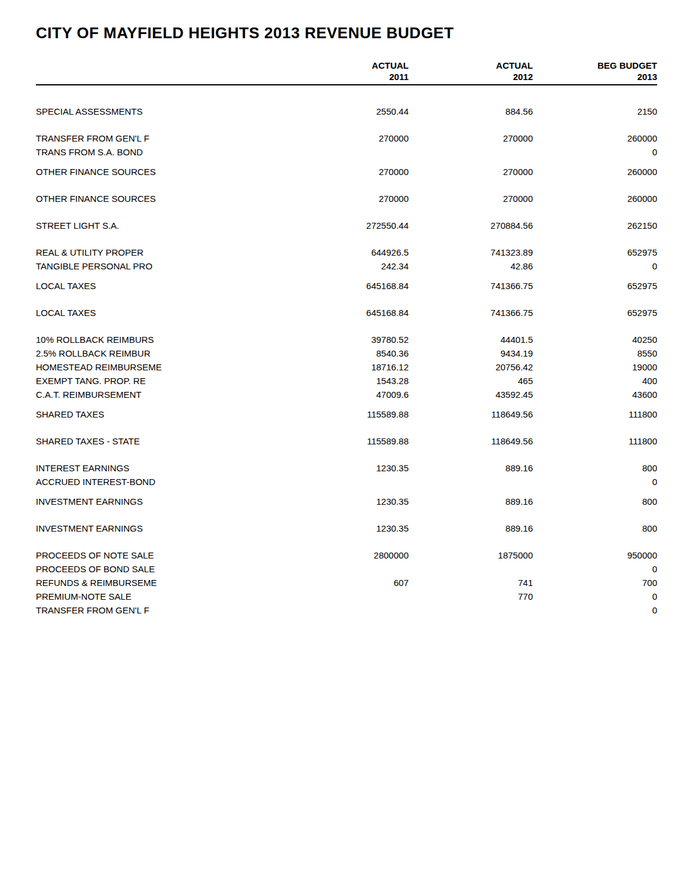CITY OF MAYFIELD HEIGHTS 2013 REVENUE BUDGET
| | ACTUAL | ACTUAL | BEG BUDGET |
| --- | --- | --- | --- |
| | 2011 | 2012 | 2013 |
| SPECIAL ASSESSMENTS | 2550.44 | 884.56 | 2150 |
| TRANSFER FROM GEN'L F | 270000 | 270000 | 260000 |
| TRANS FROM S.A. BOND | | | 0 |
| OTHER FINANCE SOURCES | 270000 | 270000 | 260000 |
| OTHER FINANCE SOURCES | 270000 | 270000 | 260000 |
| STREET LIGHT S.A. | 272550.44 | 270884.56 | 262150 |
| REAL & UTILITY PROPER | 644926.5 | 741323.89 | 652975 |
| TANGIBLE PERSONAL PRO | 242.34 | 42.86 | 0 |
| LOCAL TAXES | 645168.84 | 741366.75 | 652975 |
| LOCAL TAXES | 645168.84 | 741366.75 | 652975 |
| 10% ROLLBACK REIMBURS | 39780.52 | 44401.5 | 40250 |
| 2.5% ROLLBACK REIMBUR | 8540.36 | 9434.19 | 8550 |
| HOMESTEAD REIMBURSEME | 18716.12 | 20756.42 | 19000 |
| EXEMPT TANG. PROP. RE | 1543.28 | 465 | 400 |
| C.A.T. REIMBURSEMENT | 47009.6 | 43592.45 | 43600 |
| SHARED TAXES | 115589.88 | 118649.56 | 111800 |
| SHARED TAXES - STATE | 115589.88 | 118649.56 | 111800 |
| INTEREST EARNINGS | 1230.35 | 889.16 | 800 |
| ACCRUED INTEREST-BOND | | | 0 |
| INVESTMENT EARNINGS | 1230.35 | 889.16 | 800 |
| INVESTMENT EARNINGS | 1230.35 | 889.16 | 800 |
| PROCEEDS OF NOTE SALE | 2800000 | 1875000 | 950000 |
| PROCEEDS OF BOND SALE | | | 0 |
| REFUNDS & REIMBURSEME | 607 | 741 | 700 |
| PREMIUM-NOTE SALE | | 770 | 0 |
| TRANSFER FROM GEN'L F | | | 0 |